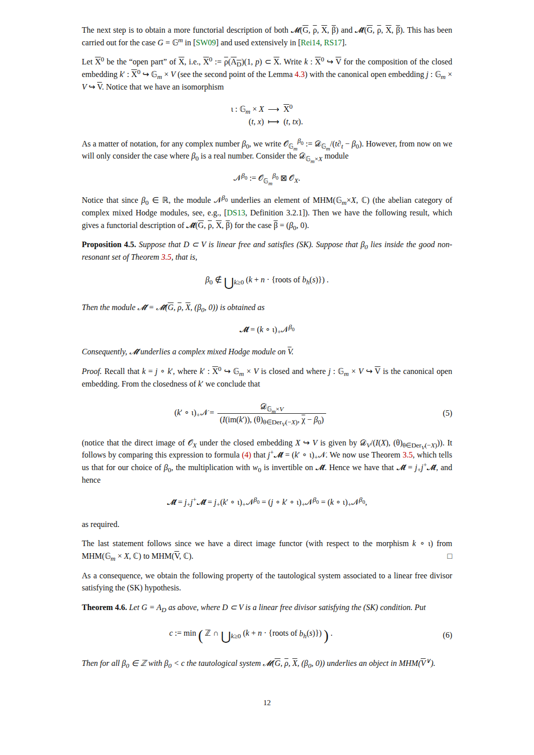The next step is to obtain a more functorial description of both 𝓜(G, ρ, X, β) and 𝓜̌(G, ρ, X, β). This has been carried out for the case G = 𝔾m in [SW09] and used extensively in [Rei14, RS17].
Let X0 be the “open part” of X, i.e., X0 := ρ(AD)(1, p) ⊂ X. Write k : X0 ↪ V for the composition of the closed embedding k′ : X0 ↪ 𝔾m × V (see the second point of the Lemma 4.3) with the canonical open embedding j : 𝔾m × V ↪ V. Notice that we have an isomorphism
| ι : 𝔾 m × X | ⟶ | X 0 |
| ( t , x ) | ⟼ | ( t , tx ). |
As a matter of notation, for any complex number β0, we write 𝒪𝔾mβ0 := 𝒟𝔾m/(t∂t − β0). However, from now on we will only consider the case where β0 is a real number. Consider the 𝒟𝔾m×X module
𝒩β0 := 𝒪𝔾mβ0 ⊠ 𝒪X.
Notice that since β0 ∈ ℝ, the module 𝒩β0 underlies an element of MHM(𝔾m×X, ℂ) (the abelian category of complex mixed Hodge modules, see, e.g., [DS13, Definition 3.2.1]). Then we have the following result, which gives a functorial description of 𝓜̌(G, ρ, X, β) for the case β = (β0, 0).
Proposition 4.5. Suppose that D ⊂ V is linear free and satisfies (SK). Suppose that β0 lies inside the good non-resonant set of Theorem 3.5, that is,
β0 ∉ ⋃k≥0 (k + n · {roots of bh(s)}) .
Then the module 𝓜̌ = 𝓜̌(G, ρ, X, (β0, 0)) is obtained as
𝓜̌ = (k ∘ ι)+𝒩β0
Consequently, 𝓜̌ underlies a complex mixed Hodge module on V.
Proof. Recall that k = j ∘ k′, where k′ : X0 ↪ 𝔾m × V is closed and where j : 𝔾m × V ↪ V is the canonical open embedding. From the closedness of k′ we conclude that
(k′ ∘ ι)+𝒩 = 𝒟𝔾m×V(I(im(k′)), (θ)θ∈DerV(−X), χ − β0)
(5)
(notice that the direct image of 𝒪X under the closed embedding X ↪ V is given by 𝒟V/(I(X), (θ)θ∈DerV(−X))). It follows by comparing this expression to formula (4) that j+𝓜̌ = (k′ ∘ ι)+𝒩. We now use Theorem 3.5, which tells us that for our choice of β0, the multiplication with w0 is invertible on 𝓜̌. Hence we have that 𝓜̌ = j+j+𝓜̌, and hence
𝓜̌ = j+j+𝓜̌ = j+(k′ ∘ ι)+𝒩β0 = (j ∘ k′ ∘ ι)+𝒩β0 = (k ∘ ι)+𝒩β0,
as required.
The last statement follows since we have a direct image functor (with respect to the morphism k ∘ ι) from MHM(𝔾m × X, ℂ) to MHM(V, ℂ). □
As a consequence, we obtain the following property of the tautological system associated to a linear free divisor satisfying the (SK) hypothesis.
Theorem 4.6. Let G = AD as above, where D ⊂ V is a linear free divisor satisfying the (SK) condition. Put
c := min ( ℤ ∩ ⋃k≥0 (k + n · {roots of bh(s)}) ) .
(6)
Then for all β0 ∈ ℤ with β0 < c the tautological system 𝓜(G, ρ, X, (β0, 0)) underlies an object in MHM(V∨).
12